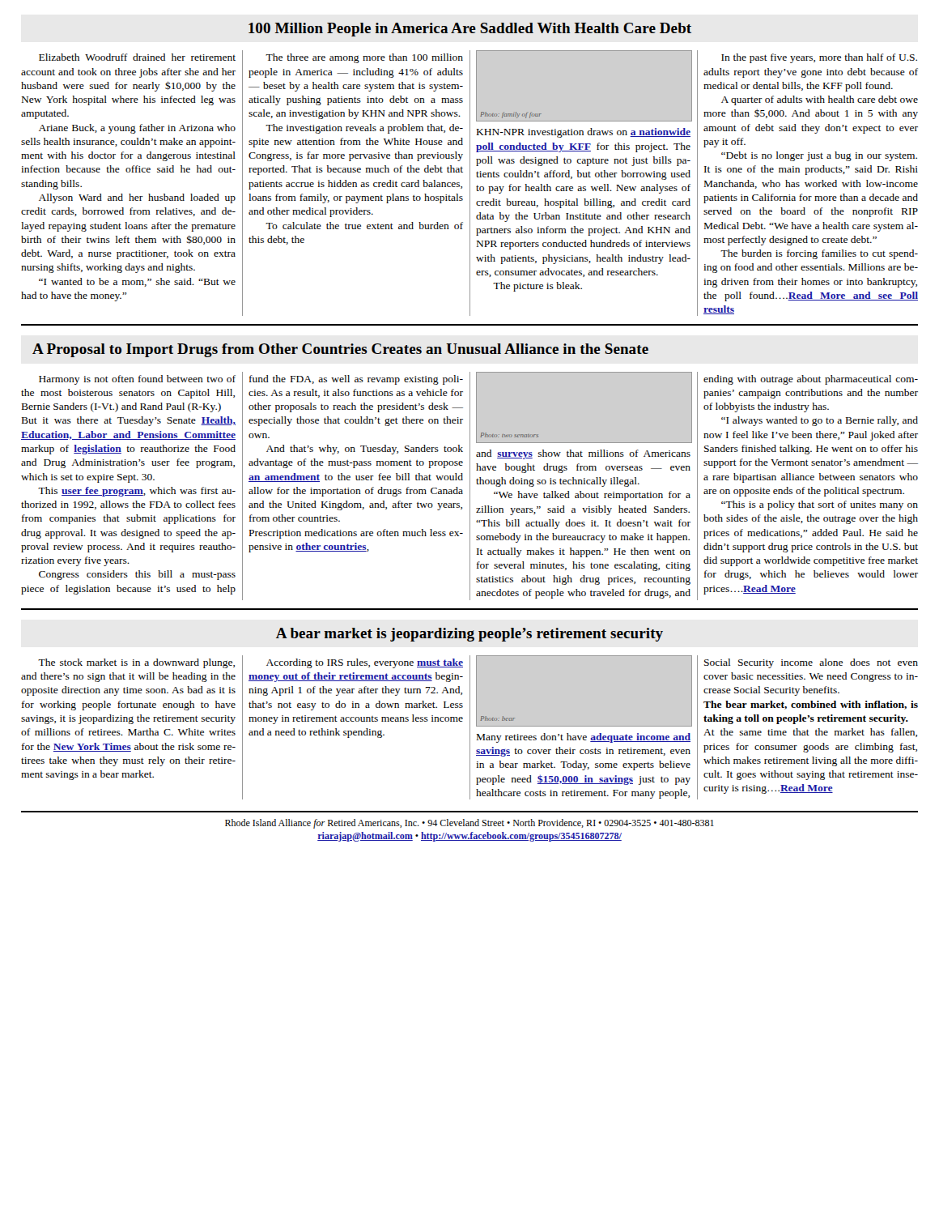100 Million People in America Are Saddled With Health Care Debt
Elizabeth Woodruff drained her retirement account and took on three jobs after she and her husband were sued for nearly $10,000 by the New York hospital where his infected leg was amputated.
Ariane Buck, a young father in Arizona who sells health insurance, couldn’t make an appointment with his doctor for a dangerous intestinal infection because the office said he had outstanding bills.
Allyson Ward and her husband loaded up credit cards, borrowed from relatives, and delayed repaying student loans after the premature birth of their twins left them with $80,000 in debt. Ward, a nurse practitioner, took on extra nursing shifts, working days and nights.
“I wanted to be a mom,” she said. “But we had to have the money.”
The three are among more than 100 million people in America — including 41% of adults — beset by a health care system that is systematically pushing patients into debt on a mass scale, an investigation by KHN and NPR shows.
The investigation reveals a problem that, despite new attention from the White House and Congress, is far more pervasive than previously reported. That is because much of the debt that patients accrue is hidden as credit card balances, loans from family, or payment plans to hospitals and other medical providers.
To calculate the true extent and burden of this debt, the
Photo: family of four
KHN-NPR investigation draws on a nationwide poll conducted by KFF for this project. The poll was designed to capture not just bills patients couldn’t afford, but other borrowing used to pay for health care as well. New analyses of credit bureau, hospital billing, and credit card data by the Urban Institute and other research partners also inform the project. And KHN and NPR reporters conducted hundreds of interviews with patients, physicians, health industry leaders, consumer advocates, and researchers.
The picture is bleak.
In the past five years, more than half of U.S. adults report they’ve gone into debt because of medical or dental bills, the KFF poll found.
A quarter of adults with health care debt owe more than $5,000. And about 1 in 5 with any amount of debt said they don’t expect to ever pay it off.
“Debt is no longer just a bug in our system. It is one of the main products,” said Dr. Rishi Manchanda, who has worked with low-income patients in California for more than a decade and served on the board of the nonprofit RIP Medical Debt. “We have a health care system almost perfectly designed to create debt.”
The burden is forcing families to cut spending on food and other essentials. Millions are being driven from their homes or into bankruptcy, the poll found….Read More and see Poll results
A Proposal to Import Drugs from Other Countries Creates an Unusual Alliance in the Senate
Harmony is not often found between two of the most boisterous senators on Capitol Hill, Bernie Sanders (I-Vt.) and Rand Paul (R-Ky.)
But it was there at Tuesday’s Senate Health, Education, Labor and Pensions Committee markup of legislation to reauthorize the Food and Drug Administration’s user fee program, which is set to expire Sept. 30.
This user fee program, which was first authorized in 1992, allows the FDA to collect fees from companies that submit applications for drug approval. It was designed to speed the approval review process. And it requires reauthorization every five years.
Congress considers this bill a must-pass piece of legislation because it’s used to help fund the FDA, as well as revamp existing policies. As a result, it also functions as a vehicle for other proposals to reach the president’s desk — especially those that couldn’t get there on their own.
And that’s why, on Tuesday, Sanders took advantage of the must-pass moment to propose an amendment to the user fee bill that would allow for the importation of drugs from Canada and the United Kingdom, and, after two years, from other countries.
Prescription medications are often much less expensive in other countries,
Photo: two senators
and surveys show that millions of Americans have bought drugs from overseas — even though doing so is technically illegal.
“We have talked about reimportation for a zillion years,” said a visibly heated Sanders. “This bill actually does it. It doesn’t wait for somebody in the bureaucracy to make it happen. It actually makes it happen.” He then went on for several minutes, his tone escalating, citing statistics about high drug prices, recounting anecdotes of people who traveled for drugs, and ending with outrage about pharmaceutical companies’ campaign contributions and the number of lobbyists the industry has.
“I always wanted to go to a Bernie rally, and now I feel like I’ve been there,” Paul joked after Sanders finished talking. He went on to offer his support for the Vermont senator’s amendment — a rare bipartisan alliance between senators who are on opposite ends of the political spectrum.
“This is a policy that sort of unites many on both sides of the aisle, the outrage over the high prices of medications,” added Paul. He said he didn’t support drug price controls in the U.S. but did support a worldwide competitive free market for drugs, which he believes would lower prices….Read More
A bear market is jeopardizing people’s retirement security
The stock market is in a downward plunge, and there’s no sign that it will be heading in the opposite direction any time soon. As bad as it is for working people fortunate enough to have savings, it is jeopardizing the retirement security of millions of retirees. Martha C. White writes for the New York Times about the risk some retirees take when they must rely on their retirement savings in a bear market.
According to IRS rules, everyone must take money out of their retirement accounts beginning April 1 of the year after they turn 72. And, that’s not easy to do in a down market. Less money in retirement accounts means less income and a need to rethink spending.
Photo: bear
Many retirees don’t have adequate income and savings to cover their costs in retirement, even in a bear market. Today, some experts believe people need $150,000 in savings just to pay healthcare costs in retirement. For many people, Social Security income alone does not even cover basic necessities. We need Congress to increase Social Security benefits.
The bear market, combined with inflation, is taking a toll on people’s retirement security.
At the same time that the market has fallen, prices for consumer goods are climbing fast, which makes retirement living all the more difficult. It goes without saying that retirement insecurity is rising….Read More
Rhode Island Alliance for Retired Americans, Inc. • 94 Cleveland Street • North Providence, RI • 02904-3525 • 401-480-8381
riarajap@hotmail.com • http://www.facebook.com/groups/354516807278/